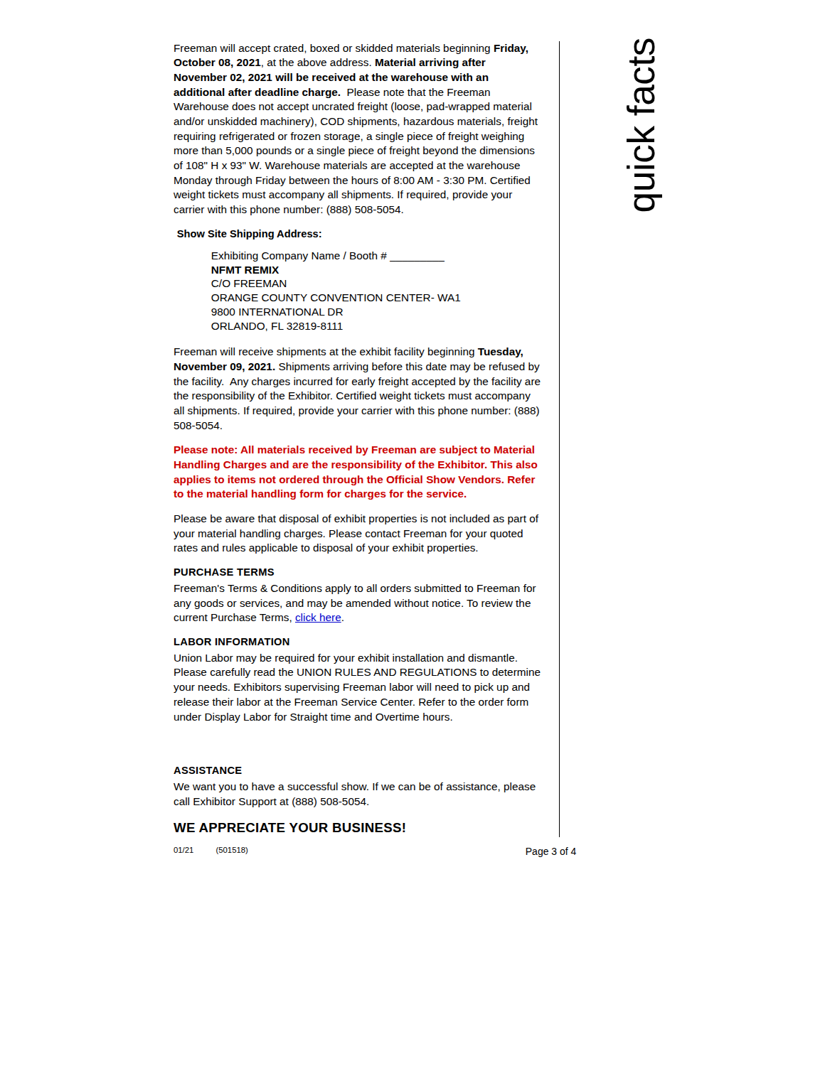quick facts
Freeman will accept crated, boxed or skidded materials beginning Friday, October 08, 2021, at the above address. Material arriving after November 02, 2021 will be received at the warehouse with an additional after deadline charge. Please note that the Freeman Warehouse does not accept uncrated freight (loose, pad-wrapped material and/or unskidded machinery), COD shipments, hazardous materials, freight requiring refrigerated or frozen storage, a single piece of freight weighing more than 5,000 pounds or a single piece of freight beyond the dimensions of 108" H x 93" W. Warehouse materials are accepted at the warehouse Monday through Friday between the hours of 8:00 AM - 3:30 PM. Certified weight tickets must accompany all shipments. If required, provide your carrier with this phone number: (888) 508-5054.
Show Site Shipping Address:
Exhibiting Company Name / Booth # _________
NFMT REMIX
C/O FREEMAN
ORANGE COUNTY CONVENTION CENTER- WA1
9800 INTERNATIONAL DR
ORLANDO, FL 32819-8111
Freeman will receive shipments at the exhibit facility beginning Tuesday, November 09, 2021. Shipments arriving before this date may be refused by the facility. Any charges incurred for early freight accepted by the facility are the responsibility of the Exhibitor. Certified weight tickets must accompany all shipments. If required, provide your carrier with this phone number: (888) 508-5054.
Please note: All materials received by Freeman are subject to Material Handling Charges and are the responsibility of the Exhibitor. This also applies to items not ordered through the Official Show Vendors. Refer to the material handling form for charges for the service.
Please be aware that disposal of exhibit properties is not included as part of your material handling charges. Please contact Freeman for your quoted rates and rules applicable to disposal of your exhibit properties.
PURCHASE TERMS
Freeman's Terms & Conditions apply to all orders submitted to Freeman for any goods or services, and may be amended without notice. To review the current Purchase Terms, click here.
LABOR INFORMATION
Union Labor may be required for your exhibit installation and dismantle. Please carefully read the UNION RULES AND REGULATIONS to determine your needs. Exhibitors supervising Freeman labor will need to pick up and release their labor at the Freeman Service Center. Refer to the order form under Display Labor for Straight time and Overtime hours.
ASSISTANCE
We want you to have a successful show. If we can be of assistance, please call Exhibitor Support at (888) 508-5054.
WE APPRECIATE YOUR BUSINESS!
01/21 (501518)
Page 3 of 4